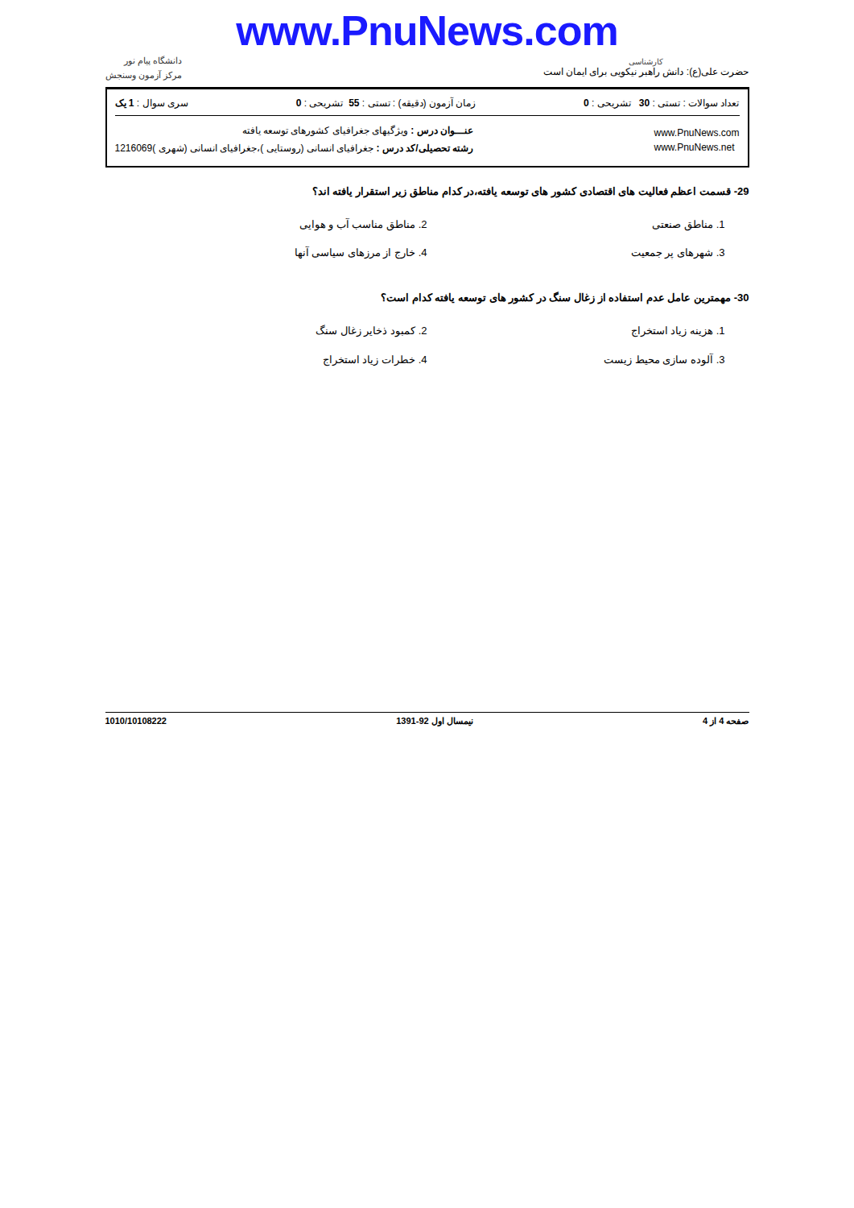www. PnuNews. com
کارشناسی
حضرت علی(ع): دانش راهبر نیکویی برای ایمان است
دانشگاه پیام نور
مرکز آزمون وسنجش
تعداد سوالات : تستی : 30 تشریحی : 0
زمان آزمون (دقیقه) : تستی : 55 تشریحی : 0
سری سوال : 1 یک
www.PnuNews.com
www.PnuNews.net
عنـــوان درس : ویژگیهای جغرافیای کشورهای توسعه یافته
رشته تحصیلی/کد درس : جغرافیای انسانی (روستایی )،جغرافیای انسانی (شهری )1216069
29- قسمت اعظم فعالیت های اقتصادی کشور های توسعه یافته،در کدام مناطق زیر استقرار یافته اند؟
1. مناطق صنعتی
2. مناطق مناسب آب و هوایی
3. شهرهای پر جمعیت
4. خارج از مرزهای سیاسی آنها
30- مهمترین عامل عدم استفاده از زغال سنگ در کشور های توسعه یافته کدام است؟
1. هزینه زیاد استخراج
2. کمبود ذخایر زغال سنگ
3. آلوده سازی محیط زیست
4. خطرات زیاد استخراج
صفحه 4 از 4
نیمسال اول 92-1391
1010/10108222